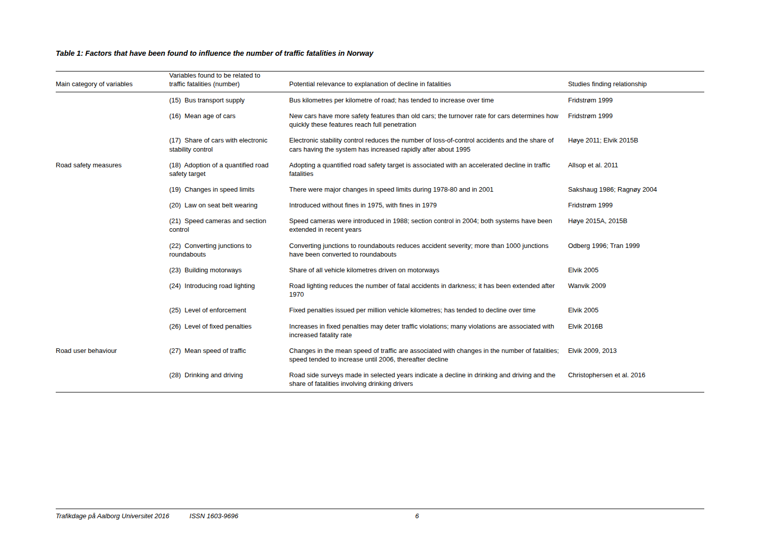Table 1: Factors that have been found to influence the number of traffic fatalities in Norway
| Main category of variables | Variables found to be related to traffic fatalities (number) | Potential relevance to explanation of decline in fatalities | Studies finding relationship |
| --- | --- | --- | --- |
| | (15) Bus transport supply | Bus kilometres per kilometre of road; has tended to increase over time | Fridstrøm 1999 |
| | (16) Mean age of cars | New cars have more safety features than old cars; the turnover rate for cars determines how quickly these features reach full penetration | Fridstrøm 1999 |
| | (17) Share of cars with electronic stability control | Electronic stability control reduces the number of loss-of-control accidents and the share of cars having the system has increased rapidly after about 1995 | Høye 2011; Elvik 2015B |
| Road safety measures | (18) Adoption of a quantified road safety target | Adopting a quantified road safety target is associated with an accelerated decline in traffic fatalities | Allsop et al. 2011 |
| | (19) Changes in speed limits | There were major changes in speed limits during 1978-80 and in 2001 | Sakshaug 1986; Ragnøy 2004 |
| | (20) Law on seat belt wearing | Introduced without fines in 1975, with fines in 1979 | Fridstrøm 1999 |
| | (21) Speed cameras and section control | Speed cameras were introduced in 1988; section control in 2004; both systems have been extended in recent years | Høye 2015A, 2015B |
| | (22) Converting junctions to roundabouts | Converting junctions to roundabouts reduces accident severity; more than 1000 junctions have been converted to roundabouts | Odberg 1996; Tran 1999 |
| | (23) Building motorways | Share of all vehicle kilometres driven on motorways | Elvik 2005 |
| | (24) Introducing road lighting | Road lighting reduces the number of fatal accidents in darkness; it has been extended after 1970 | Wanvik 2009 |
| | (25) Level of enforcement | Fixed penalties issued per million vehicle kilometres; has tended to decline over time | Elvik 2005 |
| | (26) Level of fixed penalties | Increases in fixed penalties may deter traffic violations; many violations are associated with increased fatality rate | Elvik 2016B |
| Road user behaviour | (27) Mean speed of traffic | Changes in the mean speed of traffic are associated with changes in the number of fatalities; speed tended to increase until 2006, thereafter decline | Elvik 2009, 2013 |
| | (28) Drinking and driving | Road side surveys made in selected years indicate a decline in drinking and driving and the share of fatalities involving drinking drivers | Christophersen et al. 2016 |
Trafikdage på Aalborg Universitet 2016 ISSN 1603-9696 6